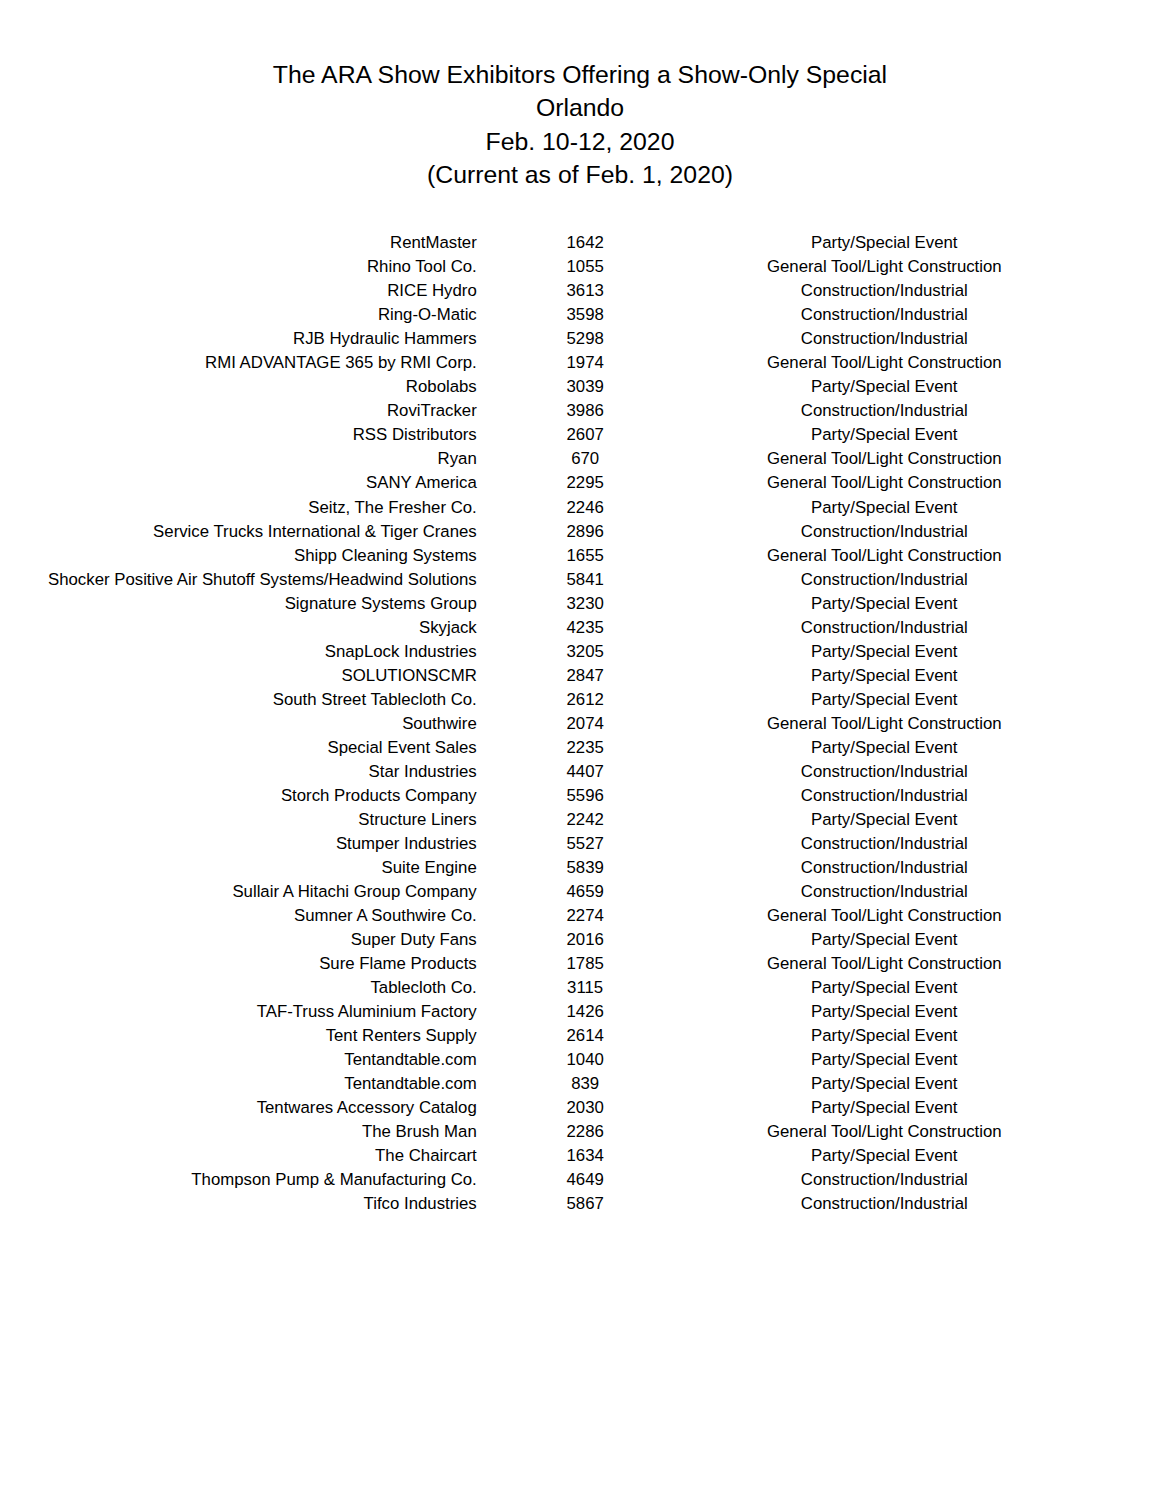The ARA Show Exhibitors Offering a Show-Only Special
Orlando
Feb. 10-12, 2020
(Current as of Feb. 1, 2020)
| RentMaster | 1642 | Party/Special Event |
| Rhino Tool Co. | 1055 | General Tool/Light Construction |
| RICE Hydro | 3613 | Construction/Industrial |
| Ring-O-Matic | 3598 | Construction/Industrial |
| RJB Hydraulic Hammers | 5298 | Construction/Industrial |
| RMI ADVANTAGE 365 by RMI Corp. | 1974 | General Tool/Light Construction |
| Robolabs | 3039 | Party/Special Event |
| RoviTracker | 3986 | Construction/Industrial |
| RSS Distributors | 2607 | Party/Special Event |
| Ryan | 670 | General Tool/Light Construction |
| SANY America | 2295 | General Tool/Light Construction |
| Seitz, The Fresher Co. | 2246 | Party/Special Event |
| Service Trucks International & Tiger Cranes | 2896 | Construction/Industrial |
| Shipp Cleaning Systems | 1655 | General Tool/Light Construction |
| Shocker Positive Air Shutoff Systems/Headwind Solutions | 5841 | Construction/Industrial |
| Signature Systems Group | 3230 | Party/Special Event |
| Skyjack | 4235 | Construction/Industrial |
| SnapLock Industries | 3205 | Party/Special Event |
| SOLUTIONSCMR | 2847 | Party/Special Event |
| South Street Tablecloth Co. | 2612 | Party/Special Event |
| Southwire | 2074 | General Tool/Light Construction |
| Special Event Sales | 2235 | Party/Special Event |
| Star Industries | 4407 | Construction/Industrial |
| Storch Products Company | 5596 | Construction/Industrial |
| Structure Liners | 2242 | Party/Special Event |
| Stumper Industries | 5527 | Construction/Industrial |
| Suite Engine | 5839 | Construction/Industrial |
| Sullair A Hitachi Group Company | 4659 | Construction/Industrial |
| Sumner A Southwire Co. | 2274 | General Tool/Light Construction |
| Super Duty Fans | 2016 | Party/Special Event |
| Sure Flame Products | 1785 | General Tool/Light Construction |
| Tablecloth Co. | 3115 | Party/Special Event |
| TAF-Truss Aluminium Factory | 1426 | Party/Special Event |
| Tent Renters Supply | 2614 | Party/Special Event |
| Tentandtable.com | 1040 | Party/Special Event |
| Tentandtable.com | 839 | Party/Special Event |
| Tentwares Accessory Catalog | 2030 | Party/Special Event |
| The Brush Man | 2286 | General Tool/Light Construction |
| The Chaircart | 1634 | Party/Special Event |
| Thompson Pump & Manufacturing Co. | 4649 | Construction/Industrial |
| Tifco Industries | 5867 | Construction/Industrial |